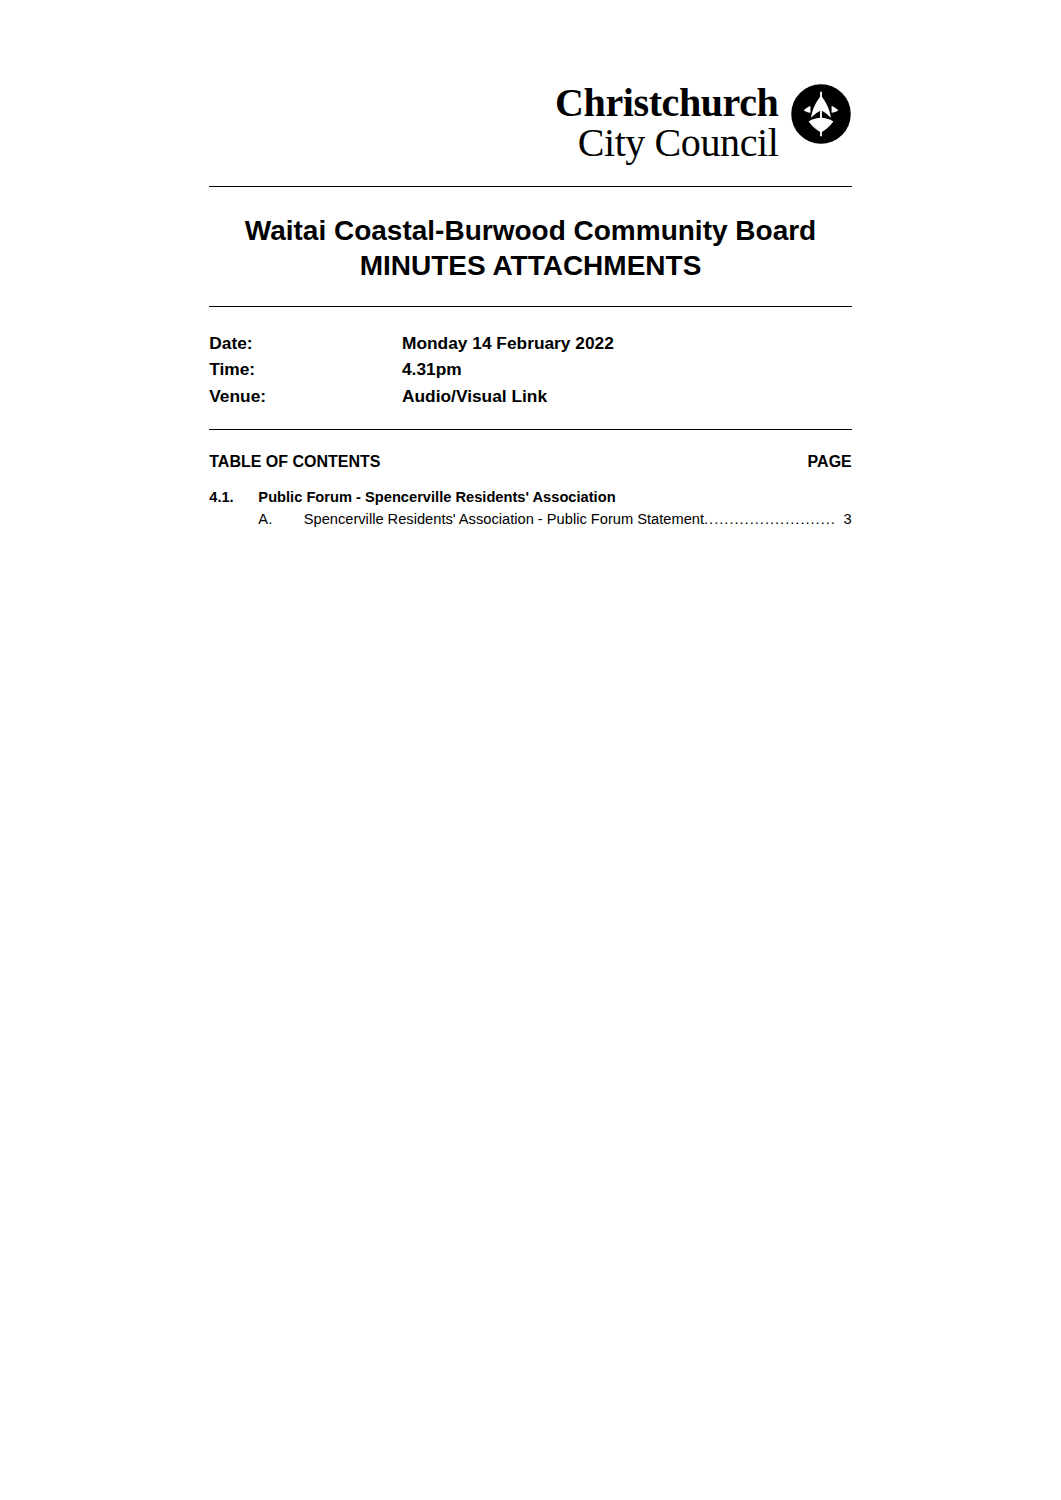Christchurch City Council
Waitai Coastal-Burwood Community Board
MINUTES ATTACHMENTS
Date:
Monday 14 February 2022
Time:
4.31pm
Venue:
Audio/Visual Link
TABLE OF CONTENTS PAGE
4.1. Public Forum - Spencerville Residents' Association
A. Spencerville Residents' Association - Public Forum Statement.................................................... 3